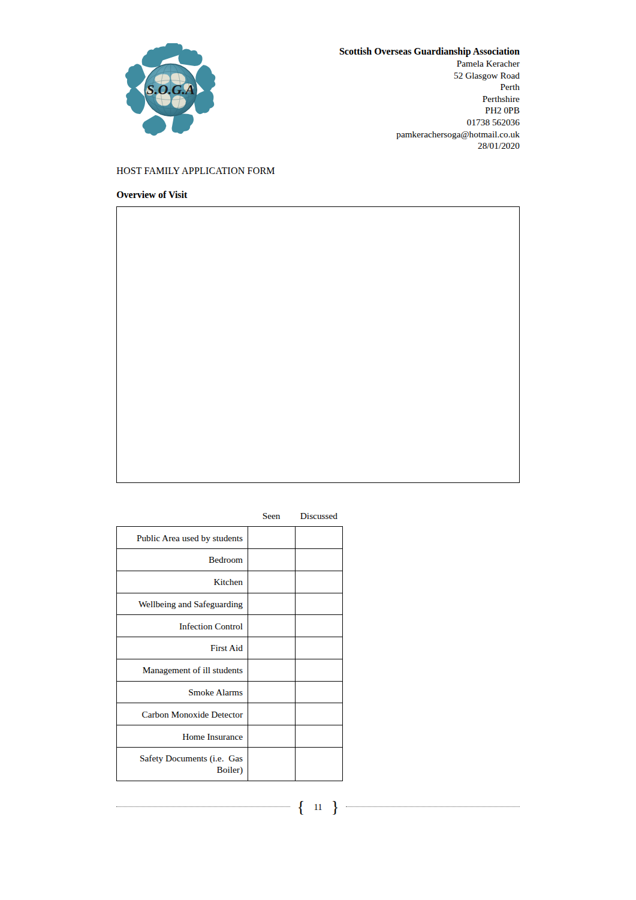S.O.G.A
Scottish Overseas Guardianship Association
Pamela Keracher
52 Glasgow Road
Perth
Perthshire
PH2 0PB
01738 562036
pamkerachersoga@hotmail.co.uk
28/01/2020
HOST FAMILY APPLICATION FORM
Overview of Visit
| | Seen | Discussed |
| Public Area used by students | | |
| Bedroom | | |
| Kitchen | | |
| Wellbeing and Safeguarding | | |
| Infection Control | | |
| First Aid | | |
| Management of ill students | | |
| Smoke Alarms | | |
| Carbon Monoxide Detector | | |
| Home Insurance | | |
| Safety Documents (i.e. Gas Boiler) | | |
{11}